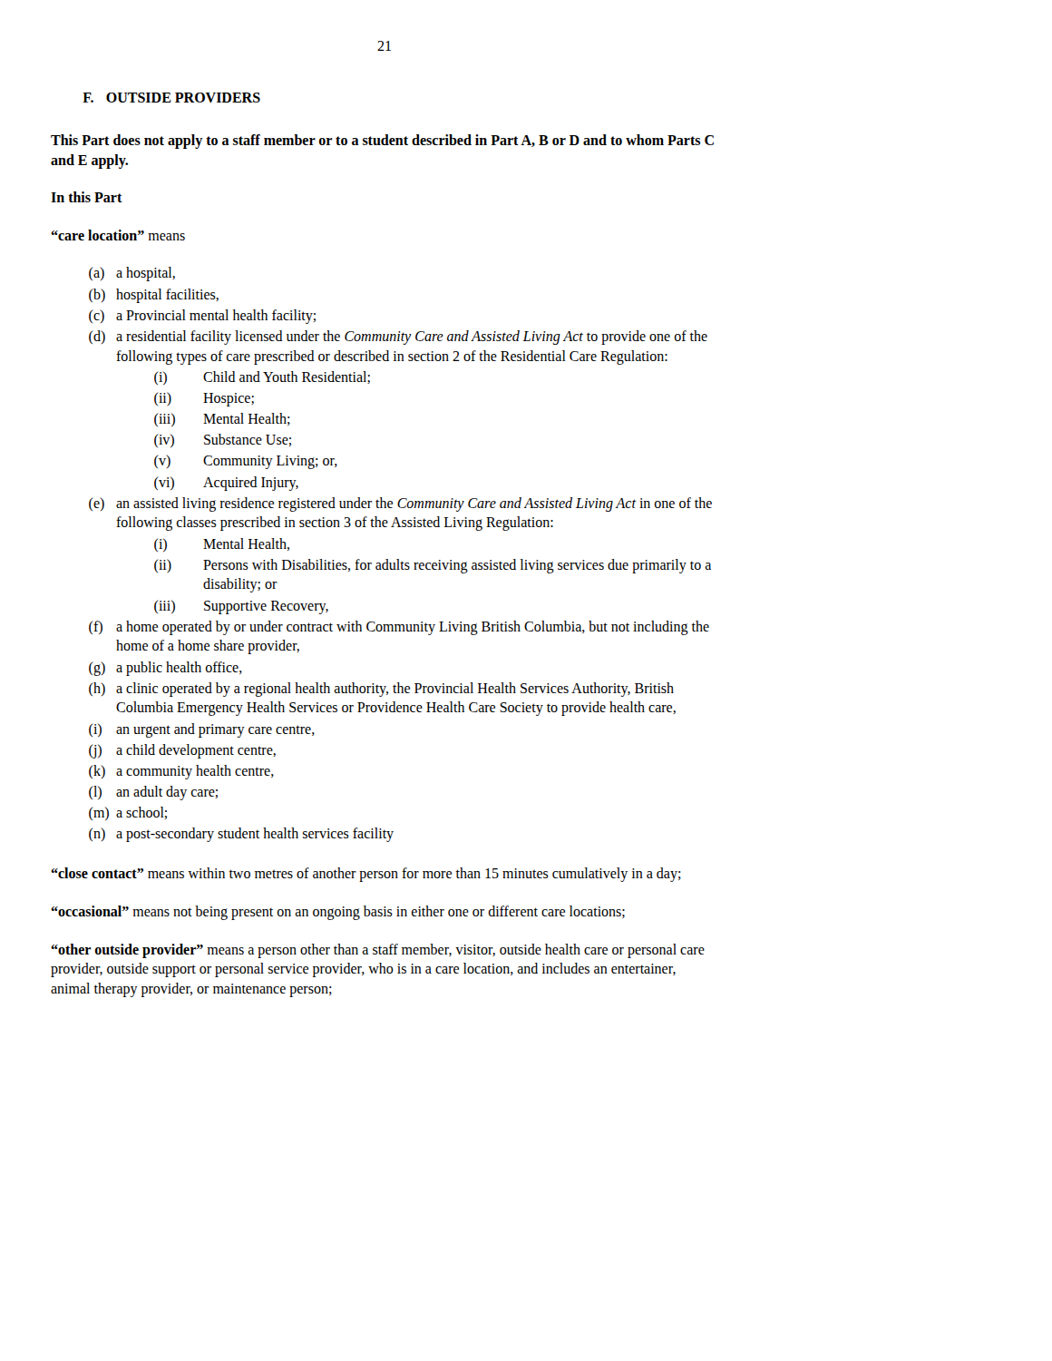21
F. OUTSIDE PROVIDERS
This Part does not apply to a staff member or to a student described in Part A, B or D and to whom Parts C and E apply.
In this Part
“care location” means
(a) a hospital,
(b) hospital facilities,
(c) a Provincial mental health facility;
(d) a residential facility licensed under the Community Care and Assisted Living Act to provide one of the following types of care prescribed or described in section 2 of the Residential Care Regulation:
(i) Child and Youth Residential;
(ii) Hospice;
(iii) Mental Health;
(iv) Substance Use;
(v) Community Living; or,
(vi) Acquired Injury,
(e) an assisted living residence registered under the Community Care and Assisted Living Act in one of the following classes prescribed in section 3 of the Assisted Living Regulation:
(i) Mental Health,
(ii) Persons with Disabilities, for adults receiving assisted living services due primarily to a disability; or
(iii) Supportive Recovery,
(f) a home operated by or under contract with Community Living British Columbia, but not including the home of a home share provider,
(g) a public health office,
(h) a clinic operated by a regional health authority, the Provincial Health Services Authority, British Columbia Emergency Health Services or Providence Health Care Society to provide health care,
(i) an urgent and primary care centre,
(j) a child development centre,
(k) a community health centre,
(l) an adult day care;
(m) a school;
(n) a post-secondary student health services facility
“close contact” means within two metres of another person for more than 15 minutes cumulatively in a day;
“occasional” means not being present on an ongoing basis in either one or different care locations;
“other outside provider” means a person other than a staff member, visitor, outside health care or personal care provider, outside support or personal service provider, who is in a care location, and includes an entertainer, animal therapy provider, or maintenance person;